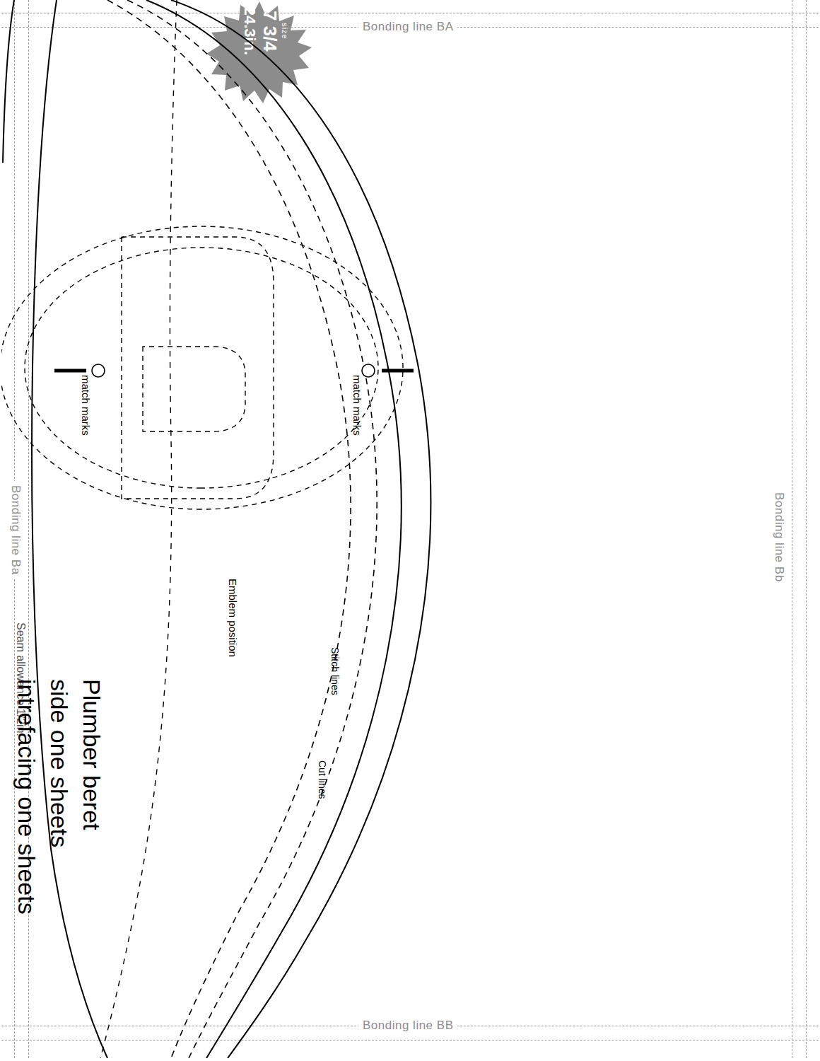Bonding line BA
Bonding line BB
Bonding line Bb
Bonding line Ba
Seam allowance 1/2in.
size 7 3/4 24.3in.
match marks
match marks
Emblem position
Stitch lines
Cut lines
Plumber beret
side one sheets
intrefacing one sheets